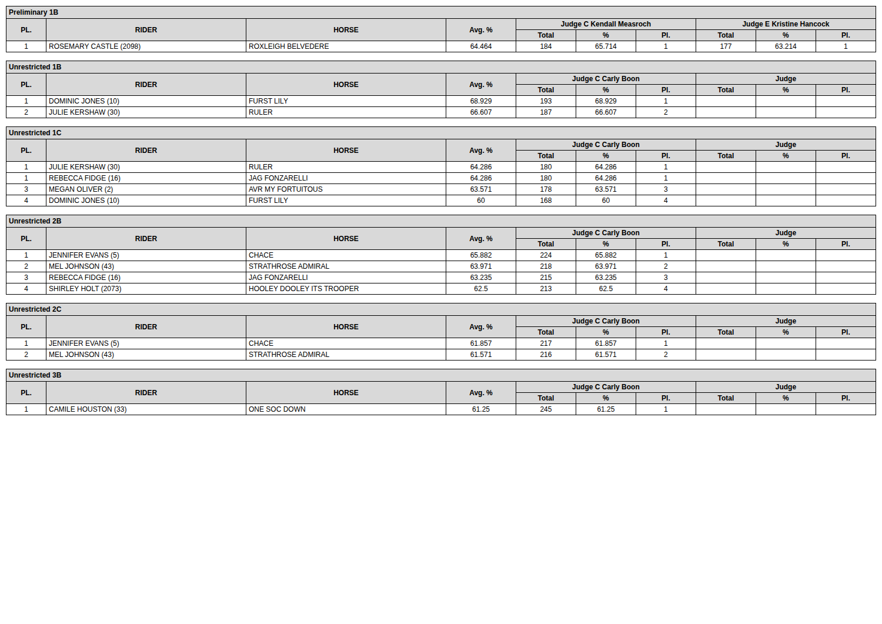Preliminary 1B
| PL. | RIDER | HORSE | Avg. % | Judge C Kendall Measroch | Judge E Kristine Hancock |
| --- | --- | --- | --- | --- | --- |
| Total | % | Pl. | Total | % | Pl. |
| 1 | ROSEMARY CASTLE (2098) | ROXLEIGH BELVEDERE | 64.464 | 184 | 65.714 | 1 | 177 | 63.214 | 1 |
Unrestricted 1B
| PL. | RIDER | HORSE | Avg. % | Judge C Carly Boon | Judge |
| --- | --- | --- | --- | --- | --- |
| Total | % | Pl. | Total | % | Pl. |
| 1 | DOMINIC JONES (10) | FURST LILY | 68.929 | 193 | 68.929 | 1 | | | |
| 2 | JULIE KERSHAW (30) | RULER | 66.607 | 187 | 66.607 | 2 | | | |
Unrestricted 1C
| PL. | RIDER | HORSE | Avg. % | Judge C Carly Boon | Judge |
| --- | --- | --- | --- | --- | --- |
| Total | % | Pl. | Total | % | Pl. |
| 1 | JULIE KERSHAW (30) | RULER | 64.286 | 180 | 64.286 | 1 | | | |
| 1 | REBECCA FIDGE (16) | JAG FONZARELLI | 64.286 | 180 | 64.286 | 1 | | | |
| 3 | MEGAN OLIVER (2) | AVR MY FORTUITOUS | 63.571 | 178 | 63.571 | 3 | | | |
| 4 | DOMINIC JONES (10) | FURST LILY | 60 | 168 | 60 | 4 | | | |
Unrestricted 2B
| PL. | RIDER | HORSE | Avg. % | Judge C Carly Boon | Judge |
| --- | --- | --- | --- | --- | --- |
| Total | % | Pl. | Total | % | Pl. |
| 1 | JENNIFER EVANS (5) | CHACE | 65.882 | 224 | 65.882 | 1 | | | |
| 2 | MEL JOHNSON (43) | STRATHROSE ADMIRAL | 63.971 | 218 | 63.971 | 2 | | | |
| 3 | REBECCA FIDGE (16) | JAG FONZARELLI | 63.235 | 215 | 63.235 | 3 | | | |
| 4 | SHIRLEY HOLT (2073) | HOOLEY DOOLEY ITS TROOPER | 62.5 | 213 | 62.5 | 4 | | | |
Unrestricted 2C
| PL. | RIDER | HORSE | Avg. % | Judge C Carly Boon | Judge |
| --- | --- | --- | --- | --- | --- |
| Total | % | Pl. | Total | % | Pl. |
| 1 | JENNIFER EVANS (5) | CHACE | 61.857 | 217 | 61.857 | 1 | | | |
| 2 | MEL JOHNSON (43) | STRATHROSE ADMIRAL | 61.571 | 216 | 61.571 | 2 | | | |
Unrestricted 3B
| PL. | RIDER | HORSE | Avg. % | Judge C Carly Boon | Judge |
| --- | --- | --- | --- | --- | --- |
| Total | % | Pl. | Total | % | Pl. |
| 1 | CAMILE HOUSTON (33) | ONE SOC DOWN | 61.25 | 245 | 61.25 | 1 | | | |